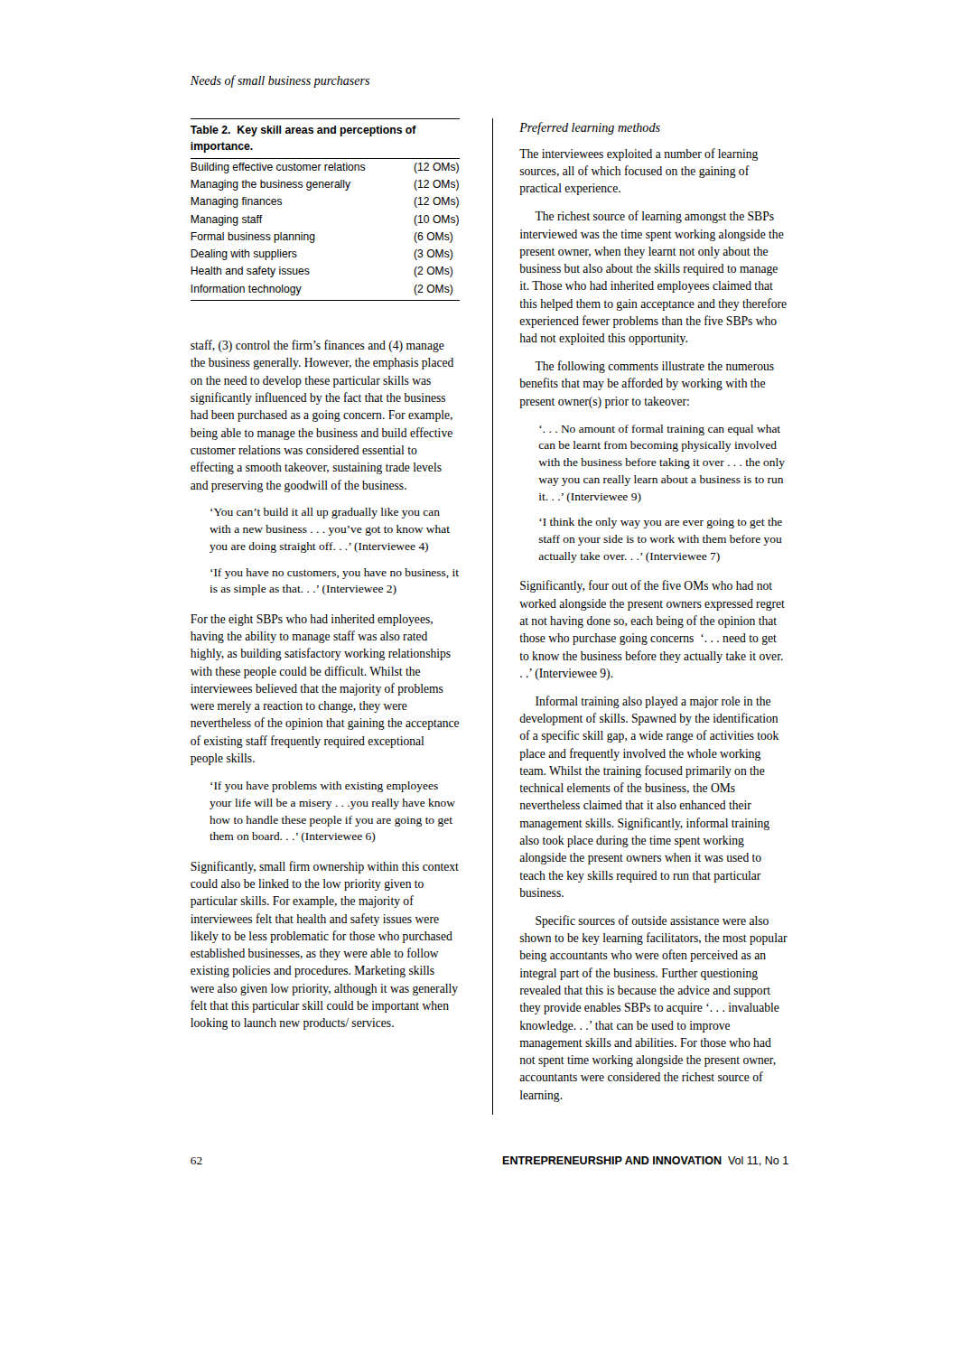Needs of small business purchasers
Table 2. Key skill areas and perceptions of importance.
| Building effective customer relations | (12 OMs) |
| Managing the business generally | (12 OMs) |
| Managing finances | (12 OMs) |
| Managing staff | (10 OMs) |
| Formal business planning | (6 OMs) |
| Dealing with suppliers | (3 OMs) |
| Health and safety issues | (2 OMs) |
| Information technology | (2 OMs) |
staff, (3) control the firm’s finances and (4) manage the business generally. However, the emphasis placed on the need to develop these particular skills was significantly influenced by the fact that the business had been purchased as a going concern. For example, being able to manage the business and build effective customer relations was considered essential to effecting a smooth takeover, sustaining trade levels and preserving the goodwill of the business.
‘You can’t build it all up gradually like you can with a new business . . . you’ve got to know what you are doing straight off. . .’ (Interviewee 4)
‘If you have no customers, you have no business, it is as simple as that. . .’ (Interviewee 2)
For the eight SBPs who had inherited employees, having the ability to manage staff was also rated highly, as building satisfactory working relationships with these people could be difficult. Whilst the interviewees believed that the majority of problems were merely a reaction to change, they were nevertheless of the opinion that gaining the acceptance of existing staff frequently required exceptional people skills.
‘If you have problems with existing employees your life will be a misery . . .you really have know how to handle these people if you are going to get them on board. . .’ (Interviewee 6)
Significantly, small firm ownership within this context could also be linked to the low priority given to particular skills. For example, the majority of interviewees felt that health and safety issues were likely to be less problematic for those who purchased established businesses, as they were able to follow existing policies and procedures. Marketing skills were also given low priority, although it was generally felt that this particular skill could be important when looking to launch new products/ services.
Preferred learning methods
The interviewees exploited a number of learning sources, all of which focused on the gaining of practical experience.
The richest source of learning amongst the SBPs interviewed was the time spent working alongside the present owner, when they learnt not only about the business but also about the skills required to manage it. Those who had inherited employees claimed that this helped them to gain acceptance and they therefore experienced fewer problems than the five SBPs who had not exploited this opportunity.
The following comments illustrate the numerous benefits that may be afforded by working with the present owner(s) prior to takeover:
‘. . . No amount of formal training can equal what can be learnt from becoming physically involved with the business before taking it over . . . the only way you can really learn about a business is to run it. . .’ (Interviewee 9)
‘I think the only way you are ever going to get the staff on your side is to work with them before you actually take over. . .’ (Interviewee 7)
Significantly, four out of the five OMs who had not worked alongside the present owners expressed regret at not having done so, each being of the opinion that those who purchase going concerns ‘. . . need to get to know the business before they actually take it over. . .’ (Interviewee 9).
Informal training also played a major role in the development of skills. Spawned by the identification of a specific skill gap, a wide range of activities took place and frequently involved the whole working team. Whilst the training focused primarily on the technical elements of the business, the OMs nevertheless claimed that it also enhanced their management skills. Significantly, informal training also took place during the time spent working alongside the present owners when it was used to teach the key skills required to run that particular business.
Specific sources of outside assistance were also shown to be key learning facilitators, the most popular being accountants who were often perceived as an integral part of the business. Further questioning revealed that this is because the advice and support they provide enables SBPs to acquire ‘. . . invaluable knowledge. . .’ that can be used to improve management skills and abilities. For those who had not spent time working alongside the present owner, accountants were considered the richest source of learning.
62 ENTREPRENEURSHIP AND INNOVATION Vol 11, No 1